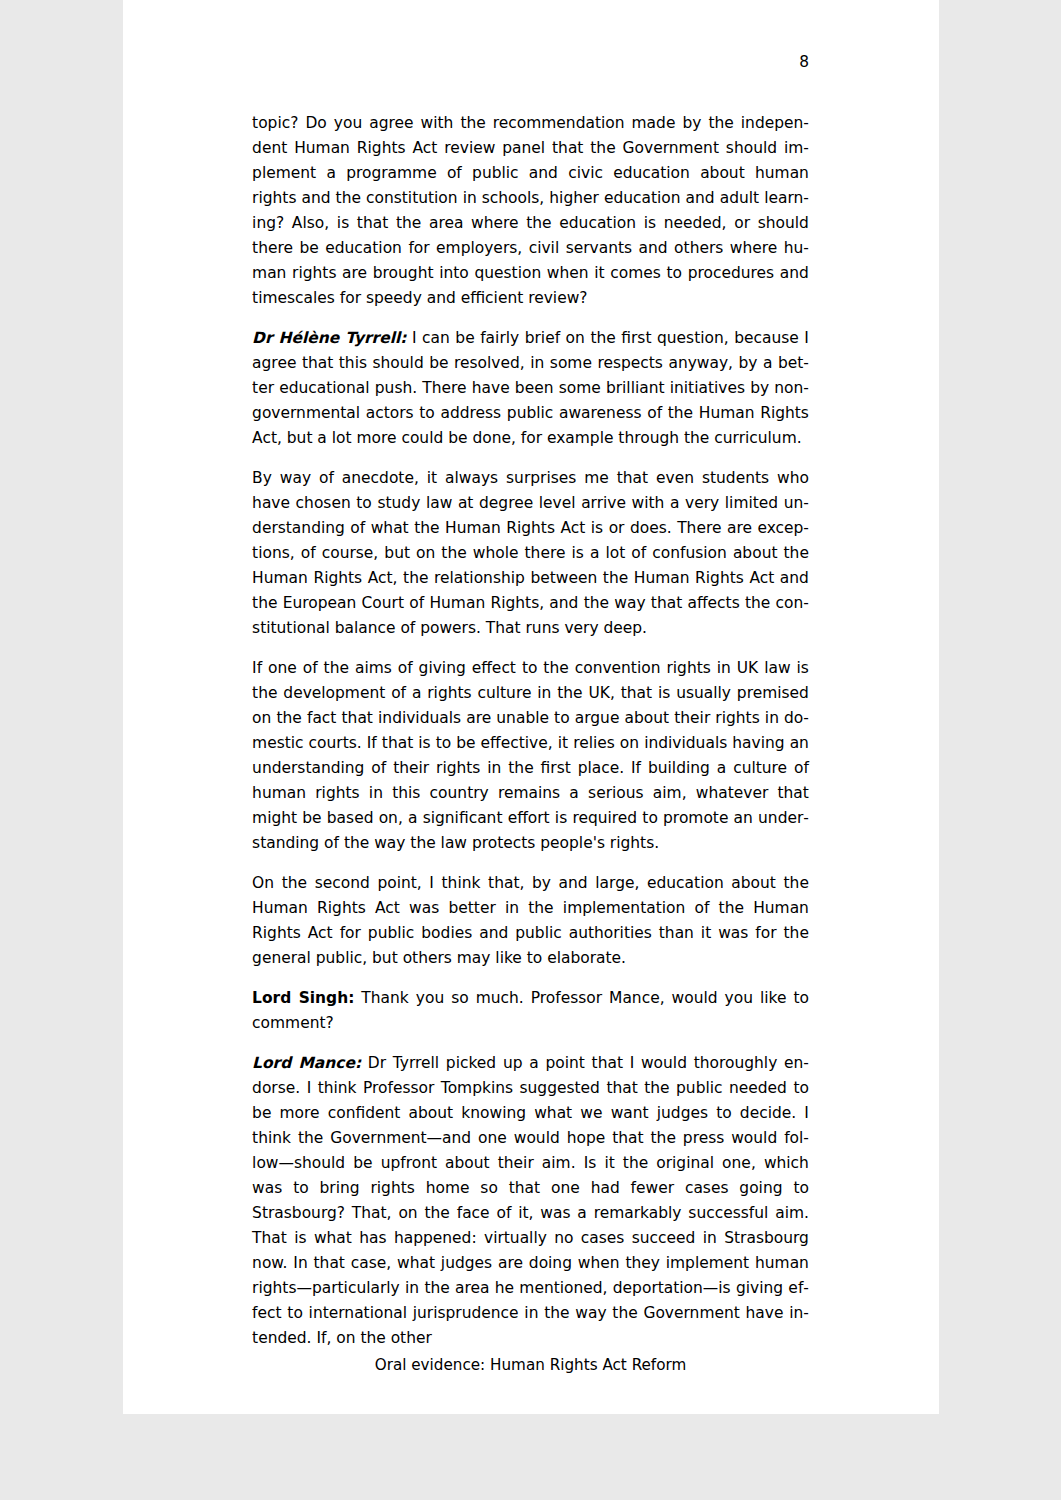8
topic? Do you agree with the recommendation made by the independent Human Rights Act review panel that the Government should implement a programme of public and civic education about human rights and the constitution in schools, higher education and adult learning? Also, is that the area where the education is needed, or should there be education for employers, civil servants and others where human rights are brought into question when it comes to procedures and timescales for speedy and efficient review?
Dr Hélène Tyrrell: I can be fairly brief on the first question, because I agree that this should be resolved, in some respects anyway, by a better educational push. There have been some brilliant initiatives by non-governmental actors to address public awareness of the Human Rights Act, but a lot more could be done, for example through the curriculum.
By way of anecdote, it always surprises me that even students who have chosen to study law at degree level arrive with a very limited understanding of what the Human Rights Act is or does. There are exceptions, of course, but on the whole there is a lot of confusion about the Human Rights Act, the relationship between the Human Rights Act and the European Court of Human Rights, and the way that affects the constitutional balance of powers. That runs very deep.
If one of the aims of giving effect to the convention rights in UK law is the development of a rights culture in the UK, that is usually premised on the fact that individuals are unable to argue about their rights in domestic courts. If that is to be effective, it relies on individuals having an understanding of their rights in the first place. If building a culture of human rights in this country remains a serious aim, whatever that might be based on, a significant effort is required to promote an understanding of the way the law protects people's rights.
On the second point, I think that, by and large, education about the Human Rights Act was better in the implementation of the Human Rights Act for public bodies and public authorities than it was for the general public, but others may like to elaborate.
Lord Singh: Thank you so much. Professor Mance, would you like to comment?
Lord Mance: Dr Tyrrell picked up a point that I would thoroughly endorse. I think Professor Tompkins suggested that the public needed to be more confident about knowing what we want judges to decide. I think the Government—and one would hope that the press would follow—should be upfront about their aim. Is it the original one, which was to bring rights home so that one had fewer cases going to Strasbourg? That, on the face of it, was a remarkably successful aim. That is what has happened: virtually no cases succeed in Strasbourg now. In that case, what judges are doing when they implement human rights—particularly in the area he mentioned, deportation—is giving effect to international jurisprudence in the way the Government have intended. If, on the other
Oral evidence: Human Rights Act Reform